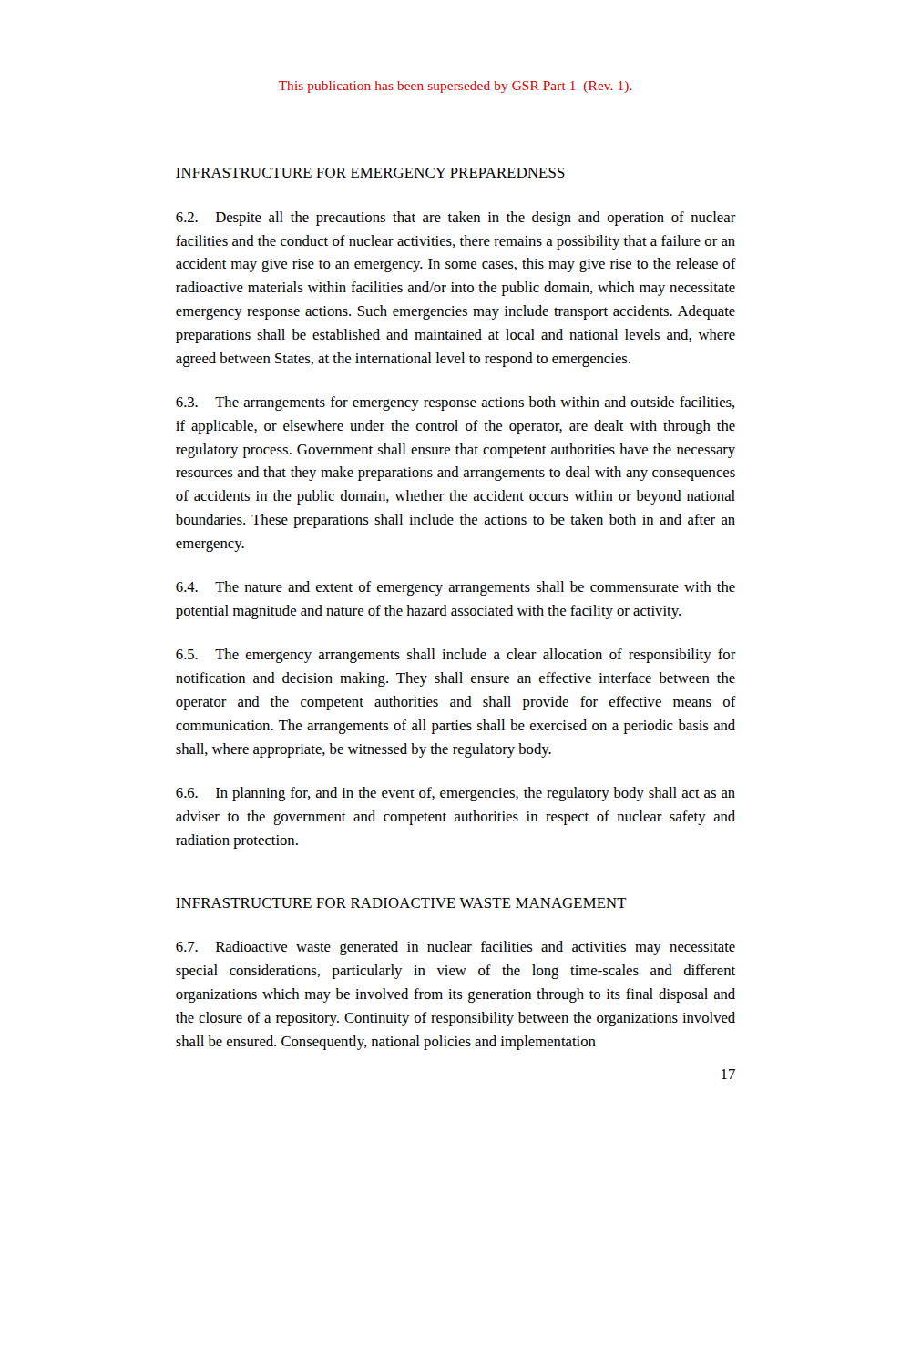This publication has been superseded by GSR Part 1 (Rev. 1).
Infrastructure for emergency preparedness
6.2. Despite all the precautions that are taken in the design and operation of nuclear facilities and the conduct of nuclear activities, there remains a possibility that a failure or an accident may give rise to an emergency. In some cases, this may give rise to the release of radioactive materials within facilities and/or into the public domain, which may necessitate emergency response actions. Such emergencies may include transport accidents. Adequate preparations shall be established and maintained at local and national levels and, where agreed between States, at the international level to respond to emergencies.
6.3. The arrangements for emergency response actions both within and outside facilities, if applicable, or elsewhere under the control of the operator, are dealt with through the regulatory process. Government shall ensure that competent authorities have the necessary resources and that they make preparations and arrangements to deal with any consequences of accidents in the public domain, whether the accident occurs within or beyond national boundaries. These preparations shall include the actions to be taken both in and after an emergency.
6.4. The nature and extent of emergency arrangements shall be commensurate with the potential magnitude and nature of the hazard associated with the facility or activity.
6.5. The emergency arrangements shall include a clear allocation of responsibility for notification and decision making. They shall ensure an effective interface between the operator and the competent authorities and shall provide for effective means of communication. The arrangements of all parties shall be exercised on a periodic basis and shall, where appropriate, be witnessed by the regulatory body.
6.6. In planning for, and in the event of, emergencies, the regulatory body shall act as an adviser to the government and competent authorities in respect of nuclear safety and radiation protection.
Infrastructure for radioactive waste management
6.7. Radioactive waste generated in nuclear facilities and activities may necessitate special considerations, particularly in view of the long time-scales and different organizations which may be involved from its generation through to its final disposal and the closure of a repository. Continuity of responsibility between the organizations involved shall be ensured. Consequently, national policies and implementation
17